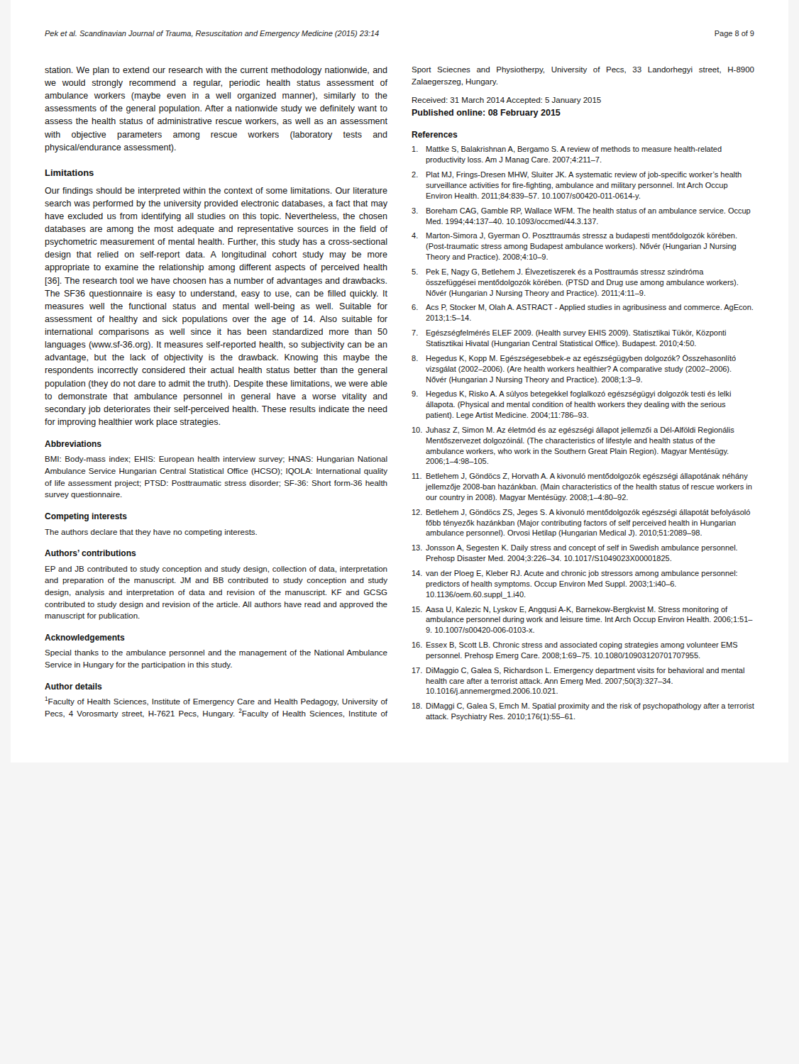Pek et al. Scandinavian Journal of Trauma, Resuscitation and Emergency Medicine (2015) 23:14
Page 8 of 9
station. We plan to extend our research with the current methodology nationwide, and we would strongly recommend a regular, periodic health status assessment of ambulance workers (maybe even in a well organized manner), similarly to the assessments of the general population. After a nationwide study we definitely want to assess the health status of administrative rescue workers, as well as an assessment with objective parameters among rescue workers (laboratory tests and physical/endurance assessment).
Limitations
Our findings should be interpreted within the context of some limitations. Our literature search was performed by the university provided electronic databases, a fact that may have excluded us from identifying all studies on this topic. Nevertheless, the chosen databases are among the most adequate and representative sources in the field of psychometric measurement of mental health. Further, this study has a cross-sectional design that relied on self-report data. A longitudinal cohort study may be more appropriate to examine the relationship among different aspects of perceived health [36]. The research tool we have choosen has a number of advantages and drawbacks. The SF36 questionnaire is easy to understand, easy to use, can be filled quickly. It measures well the functional status and mental well-being as well. Suitable for assessment of healthy and sick populations over the age of 14. Also suitable for international comparisons as well since it has been standardized more than 50 languages (www.sf-36.org). It measures self-reported health, so subjectivity can be an advantage, but the lack of objectivity is the drawback. Knowing this maybe the respondents incorrectly considered their actual health status better than the general population (they do not dare to admit the truth). Despite these limitations, we were able to demonstrate that ambulance personnel in general have a worse vitality and secondary job deteriorates their self-perceived health. These results indicate the need for improving healthier work place strategies.
Abbreviations
BMI: Body-mass index; EHIS: European health interview survey; HNAS: Hungarian National Ambulance Service Hungarian Central Statistical Office (HCSO); IQOLA: International quality of life assessment project; PTSD: Posttraumatic stress disorder; SF-36: Short form-36 health survey questionnaire.
Competing interests
The authors declare that they have no competing interests.
Authors’ contributions
EP and JB contributed to study conception and study design, collection of data, interpretation and preparation of the manuscript. JM and BB contributed to study conception and study design, analysis and interpretation of data and revision of the manuscript. KF and GCSG contributed to study design and revision of the article. All authors have read and approved the manuscript for publication.
Acknowledgements
Special thanks to the ambulance personnel and the management of the National Ambulance Service in Hungary for the participation in this study.
Author details
1Faculty of Health Sciences, Institute of Emergency Care and Health Pedagogy, University of Pecs, 4 Vorosmarty street, H-7621 Pecs, Hungary. 2Faculty of Health Sciences, Institute of Sport Sciecnes and Physiotherpy, University of Pecs, 33 Landorhegyi street, H-8900 Zalaegerszeg, Hungary.
Received: 31 March 2014 Accepted: 5 January 2015
Published online: 08 February 2015
References
Mattke S, Balakrishnan A, Bergamo S. A review of methods to measure health-related productivity loss. Am J Manag Care. 2007;4:211–7.
Plat MJ, Frings-Dresen MHW, Sluiter JK. A systematic review of job-specific worker’s health surveillance activities for fire-fighting, ambulance and military personnel. Int Arch Occup Environ Health. 2011;84:839–57. 10.1007/s00420-011-0614-y.
Boreham CAG, Gamble RP, Wallace WFM. The health status of an ambulance service. Occup Med. 1994;44:137–40. 10.1093/occmed/44.3.137.
Marton-Simora J, Gyerman O. Poszttraumás stressz a budapesti mentődolgozók körében. (Post-traumatic stress among Budapest ambulance workers). Nővér (Hungarian J Nursing Theory and Practice). 2008;4:10–9.
Pek E, Nagy G, Betlehem J. Élvezetiszerek és a Posttraumás stressz szindróma összefüggései mentődolgozók körében. (PTSD and Drug use among ambulance workers). Nővér (Hungarian J Nursing Theory and Practice). 2011;4:11–9.
Acs P, Stocker M, Olah A. ASTRACT - Applied studies in agribusiness and commerce. AgEcon. 2013;1:5–14.
Egészségfelmérés ELEF 2009. (Health survey EHIS 2009). Statisztikai Tükör, Központi Statisztikai Hivatal (Hungarian Central Statistical Office). Budapest. 2010;4:50.
Hegedus K, Kopp M. Egészségesebbek-e az egészségügyben dolgozók? Összehasonlító vizsgálat (2002–2006). (Are health workers healthier? A comparative study (2002–2006). Nővér (Hungarian J Nursing Theory and Practice). 2008;1:3–9.
Hegedus K, Risko A. A súlyos betegekkel foglalkozó egészségügyi dolgozók testi és lelki állapota. (Physical and mental condition of health workers they dealing with the serious patient). Lege Artist Medicine. 2004;11:786–93.
Juhasz Z, Simon M. Az életmód és az egészségi állapot jellemzői a Dél-Alföldi Regionális Mentőszervezet dolgozóinál. (The characteristics of lifestyle and health status of the ambulance workers, who work in the Southern Great Plain Region). Magyar Mentésügy. 2006;1–4:98–105.
Betlehem J, Göndöcs Z, Horvath A. A kivonuló mentődolgozók egészségi állapotának néhány jellemzője 2008-ban hazánkban. (Main characteristics of the health status of rescue workers in our country in 2008). Magyar Mentésügy. 2008;1–4:80–92.
Betlehem J, Göndöcs ZS, Jeges S. A kivonuló mentődolgozók egészségi állapotát befolyásoló főbb tényezők hazánkban (Major contributing factors of self perceived health in Hungarian ambulance personnel). Orvosi Hetilap (Hungarian Medical J). 2010;51:2089–98.
Jonsson A, Segesten K. Daily stress and concept of self in Swedish ambulance personnel. Prehosp Disaster Med. 2004;3:226–34. 10.1017/S1049023X00001825.
van der Ploeg E, Kleber RJ. Acute and chronic job stressors among ambulance personnel: predictors of health symptoms. Occup Environ Med Suppl. 2003;1:i40–6. 10.1136/oem.60.suppl_1.i40.
Aasa U, Kalezic N, Lyskov E, Angqusi A-K, Barnekow-Bergkvist M. Stress monitoring of ambulance personnel during work and leisure time. Int Arch Occup Environ Health. 2006;1:51–9. 10.1007/s00420-006-0103-x.
Essex B, Scott LB. Chronic stress and associated coping strategies among volunteer EMS personnel. Prehosp Emerg Care. 2008;1:69–75. 10.1080/10903120701707955.
DiMaggio C, Galea S, Richardson L. Emergency department visits for behavioral and mental health care after a terrorist attack. Ann Emerg Med. 2007;50(3):327–34. 10.1016/j.annemergmed.2006.10.021.
DiMaggi C, Galea S, Emch M. Spatial proximity and the risk of psychopathology after a terrorist attack. Psychiatry Res. 2010;176(1):55–61.